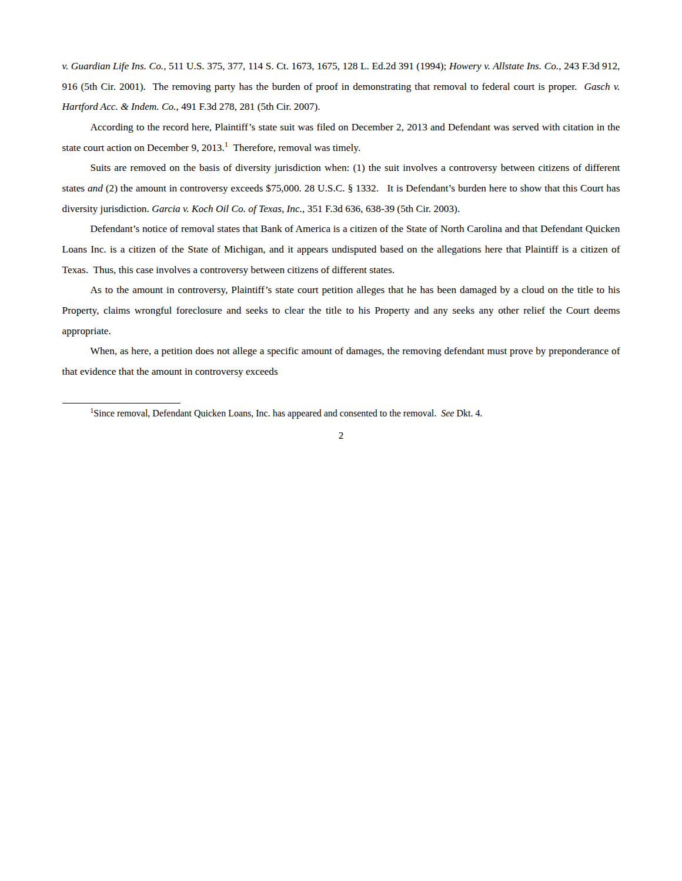v. Guardian Life Ins. Co., 511 U.S. 375, 377, 114 S. Ct. 1673, 1675, 128 L. Ed.2d 391 (1994); Howery v. Allstate Ins. Co., 243 F.3d 912, 916 (5th Cir. 2001). The removing party has the burden of proof in demonstrating that removal to federal court is proper. Gasch v. Hartford Acc. & Indem. Co., 491 F.3d 278, 281 (5th Cir. 2007).
According to the record here, Plaintiff’s state suit was filed on December 2, 2013 and Defendant was served with citation in the state court action on December 9, 2013.1 Therefore, removal was timely.
Suits are removed on the basis of diversity jurisdiction when: (1) the suit involves a controversy between citizens of different states and (2) the amount in controversy exceeds $75,000. 28 U.S.C. § 1332. It is Defendant’s burden here to show that this Court has diversity jurisdiction. Garcia v. Koch Oil Co. of Texas, Inc., 351 F.3d 636, 638-39 (5th Cir. 2003).
Defendant’s notice of removal states that Bank of America is a citizen of the State of North Carolina and that Defendant Quicken Loans Inc. is a citizen of the State of Michigan, and it appears undisputed based on the allegations here that Plaintiff is a citizen of Texas. Thus, this case involves a controversy between citizens of different states.
As to the amount in controversy, Plaintiff’s state court petition alleges that he has been damaged by a cloud on the title to his Property, claims wrongful foreclosure and seeks to clear the title to his Property and any seeks any other relief the Court deems appropriate.
When, as here, a petition does not allege a specific amount of damages, the removing defendant must prove by preponderance of that evidence that the amount in controversy exceeds
1Since removal, Defendant Quicken Loans, Inc. has appeared and consented to the removal. See Dkt. 4.
2